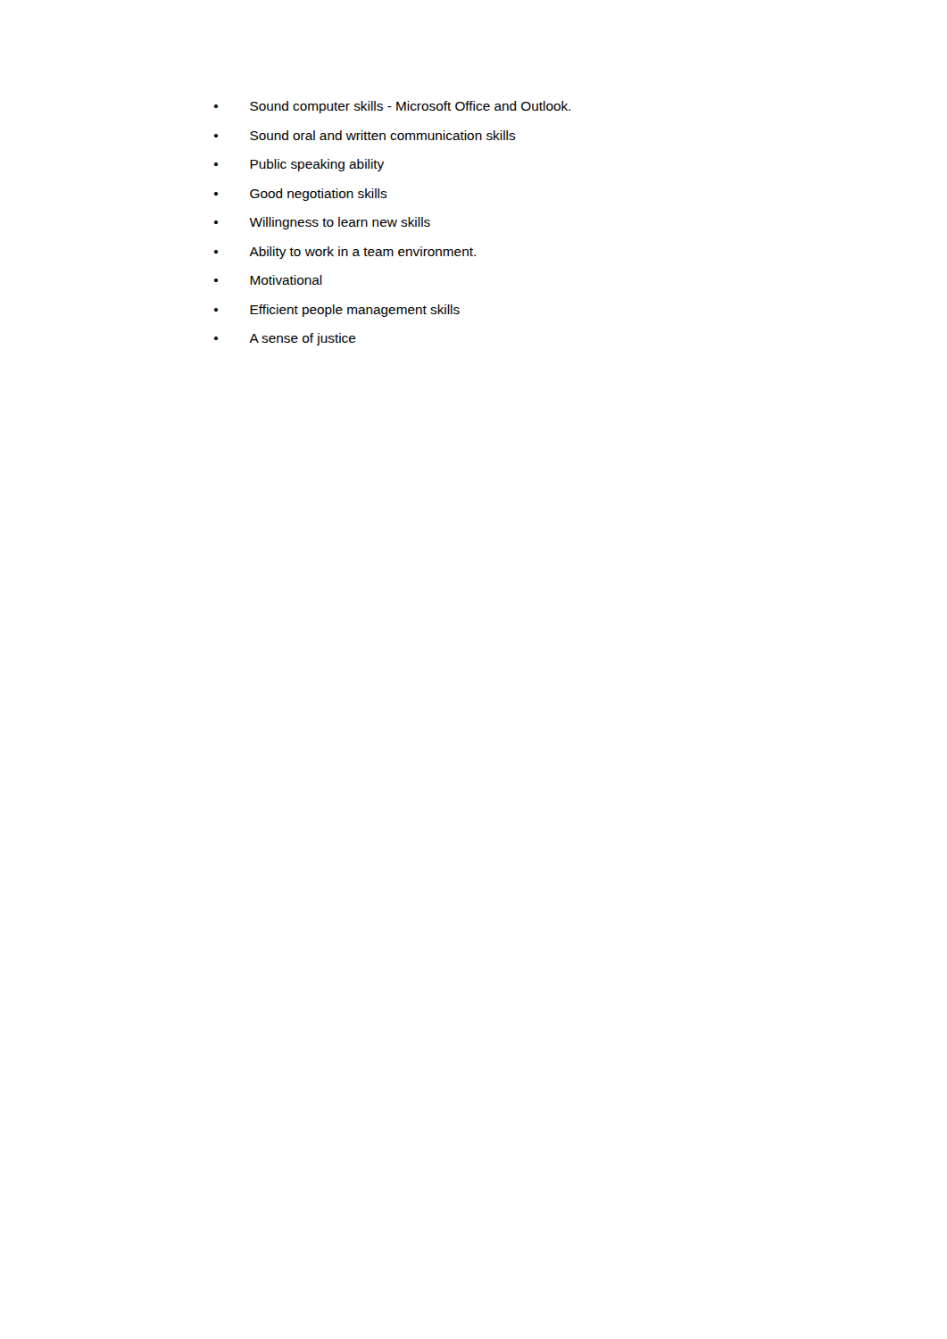Sound computer skills - Microsoft Office and Outlook.
Sound oral and written communication skills
Public speaking ability
Good negotiation skills
Willingness to learn new skills
Ability to work in a team environment.
Motivational
Efficient people management skills
A sense of justice